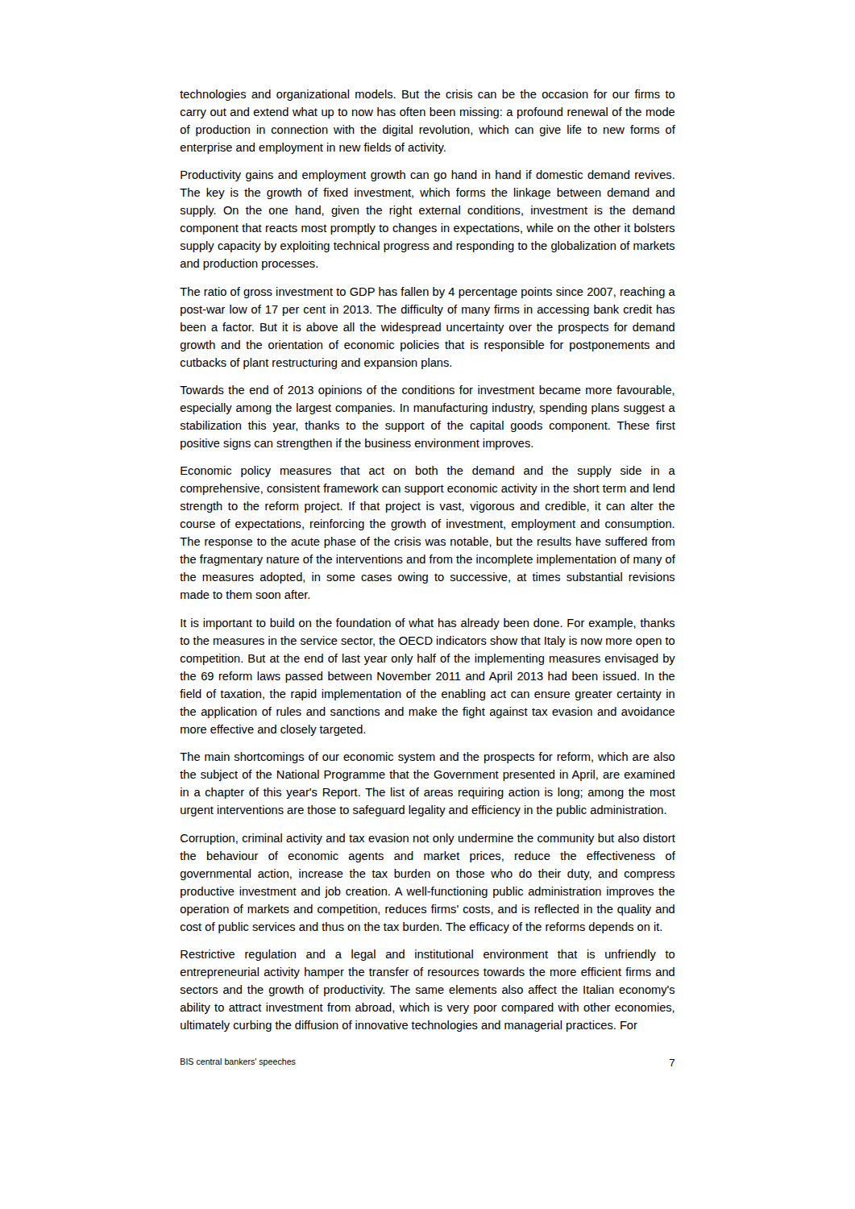technologies and organizational models. But the crisis can be the occasion for our firms to carry out and extend what up to now has often been missing: a profound renewal of the mode of production in connection with the digital revolution, which can give life to new forms of enterprise and employment in new fields of activity.
Productivity gains and employment growth can go hand in hand if domestic demand revives. The key is the growth of fixed investment, which forms the linkage between demand and supply. On the one hand, given the right external conditions, investment is the demand component that reacts most promptly to changes in expectations, while on the other it bolsters supply capacity by exploiting technical progress and responding to the globalization of markets and production processes.
The ratio of gross investment to GDP has fallen by 4 percentage points since 2007, reaching a post-war low of 17 per cent in 2013. The difficulty of many firms in accessing bank credit has been a factor. But it is above all the widespread uncertainty over the prospects for demand growth and the orientation of economic policies that is responsible for postponements and cutbacks of plant restructuring and expansion plans.
Towards the end of 2013 opinions of the conditions for investment became more favourable, especially among the largest companies. In manufacturing industry, spending plans suggest a stabilization this year, thanks to the support of the capital goods component. These first positive signs can strengthen if the business environment improves.
Economic policy measures that act on both the demand and the supply side in a comprehensive, consistent framework can support economic activity in the short term and lend strength to the reform project. If that project is vast, vigorous and credible, it can alter the course of expectations, reinforcing the growth of investment, employment and consumption. The response to the acute phase of the crisis was notable, but the results have suffered from the fragmentary nature of the interventions and from the incomplete implementation of many of the measures adopted, in some cases owing to successive, at times substantial revisions made to them soon after.
It is important to build on the foundation of what has already been done. For example, thanks to the measures in the service sector, the OECD indicators show that Italy is now more open to competition. But at the end of last year only half of the implementing measures envisaged by the 69 reform laws passed between November 2011 and April 2013 had been issued. In the field of taxation, the rapid implementation of the enabling act can ensure greater certainty in the application of rules and sanctions and make the fight against tax evasion and avoidance more effective and closely targeted.
The main shortcomings of our economic system and the prospects for reform, which are also the subject of the National Programme that the Government presented in April, are examined in a chapter of this year's Report. The list of areas requiring action is long; among the most urgent interventions are those to safeguard legality and efficiency in the public administration.
Corruption, criminal activity and tax evasion not only undermine the community but also distort the behaviour of economic agents and market prices, reduce the effectiveness of governmental action, increase the tax burden on those who do their duty, and compress productive investment and job creation. A well-functioning public administration improves the operation of markets and competition, reduces firms' costs, and is reflected in the quality and cost of public services and thus on the tax burden. The efficacy of the reforms depends on it.
Restrictive regulation and a legal and institutional environment that is unfriendly to entrepreneurial activity hamper the transfer of resources towards the more efficient firms and sectors and the growth of productivity. The same elements also affect the Italian economy's ability to attract investment from abroad, which is very poor compared with other economies, ultimately curbing the diffusion of innovative technologies and managerial practices. For
BIS central bankers' speeches 7